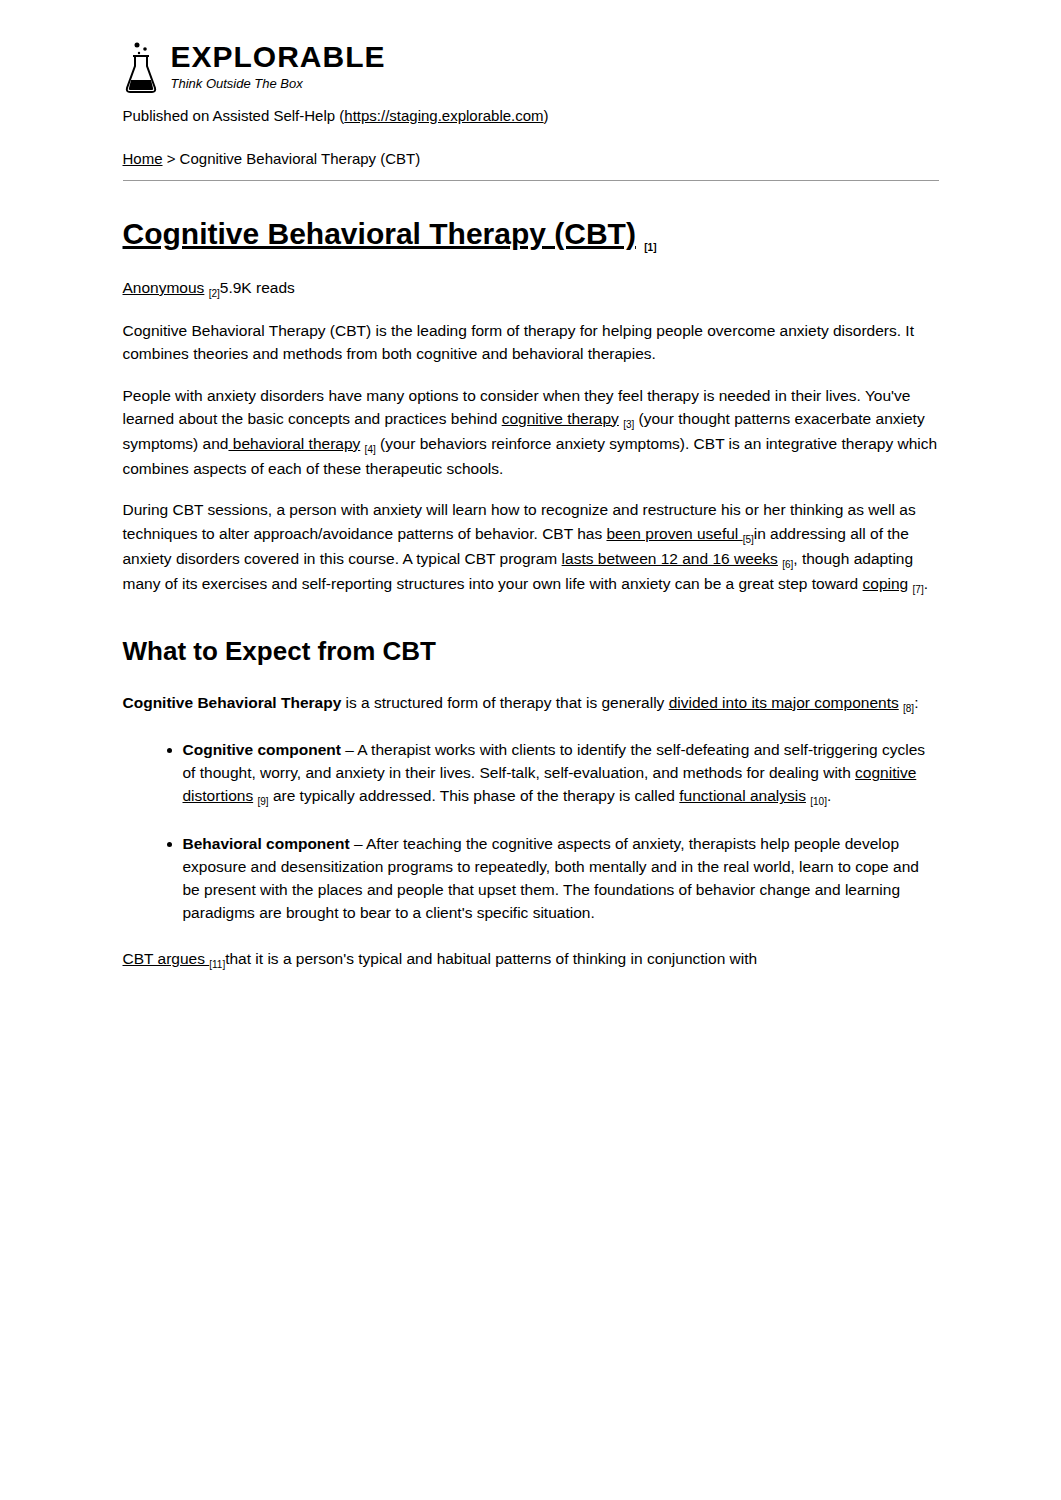EXPLORABLE
Think Outside The Box
Published on Assisted Self-Help (https://staging.explorable.com)
Home > Cognitive Behavioral Therapy (CBT)
Cognitive Behavioral Therapy (CBT) [1]
Anonymous [2] 5.9K reads
Cognitive Behavioral Therapy (CBT) is the leading form of therapy for helping people overcome anxiety disorders. It combines theories and methods from both cognitive and behavioral therapies.
People with anxiety disorders have many options to consider when they feel therapy is needed in their lives. You've learned about the basic concepts and practices behind cognitive therapy [3] (your thought patterns exacerbate anxiety symptoms) and behavioral therapy [4] (your behaviors reinforce anxiety symptoms). CBT is an integrative therapy which combines aspects of each of these therapeutic schools.
During CBT sessions, a person with anxiety will learn how to recognize and restructure his or her thinking as well as techniques to alter approach/avoidance patterns of behavior. CBT has been proven useful [5] in addressing all of the anxiety disorders covered in this course. A typical CBT program lasts between 12 and 16 weeks [6], though adapting many of its exercises and self-reporting structures into your own life with anxiety can be a great step toward coping [7].
What to Expect from CBT
Cognitive Behavioral Therapy is a structured form of therapy that is generally divided into its major components [8]:
Cognitive component – A therapist works with clients to identify the self-defeating and self-triggering cycles of thought, worry, and anxiety in their lives. Self-talk, self-evaluation, and methods for dealing with cognitive distortions [9] are typically addressed. This phase of the therapy is called functional analysis [10].
Behavioral component – After teaching the cognitive aspects of anxiety, therapists help people develop exposure and desensitization programs to repeatedly, both mentally and in the real world, learn to cope and be present with the places and people that upset them. The foundations of behavior change and learning paradigms are brought to bear to a client's specific situation.
CBT argues [11] that it is a person's typical and habitual patterns of thinking in conjunction with